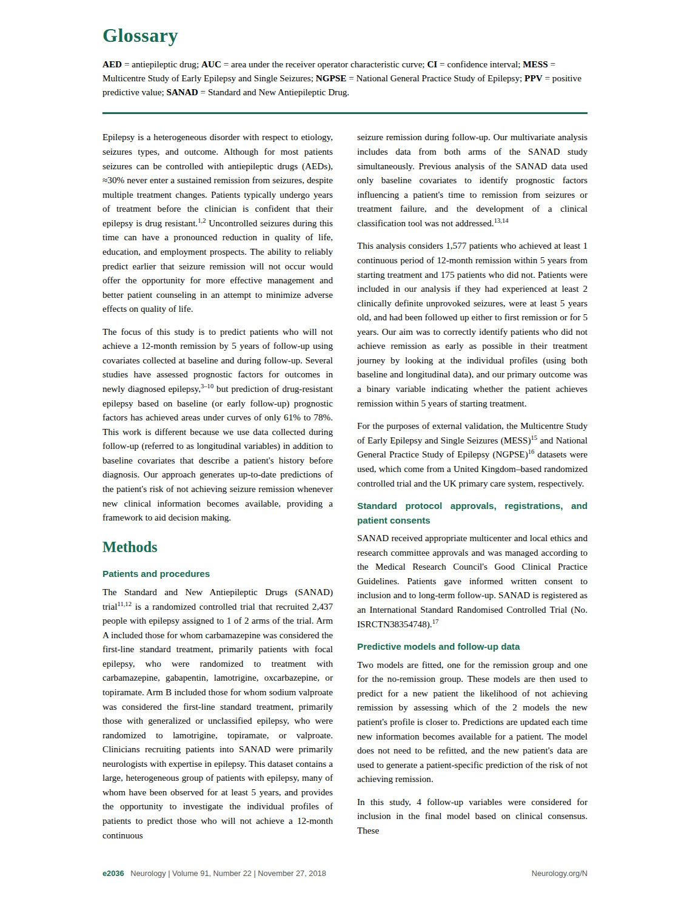Glossary
AED = antiepileptic drug; AUC = area under the receiver operator characteristic curve; CI = confidence interval; MESS = Multicentre Study of Early Epilepsy and Single Seizures; NGPSE = National General Practice Study of Epilepsy; PPV = positive predictive value; SANAD = Standard and New Antiepileptic Drug.
Epilepsy is a heterogeneous disorder with respect to etiology, seizures types, and outcome. Although for most patients seizures can be controlled with antiepileptic drugs (AEDs), ≈30% never enter a sustained remission from seizures, despite multiple treatment changes. Patients typically undergo years of treatment before the clinician is confident that their epilepsy is drug resistant.1,2 Uncontrolled seizures during this time can have a pronounced reduction in quality of life, education, and employment prospects. The ability to reliably predict earlier that seizure remission will not occur would offer the opportunity for more effective management and better patient counseling in an attempt to minimize adverse effects on quality of life.
The focus of this study is to predict patients who will not achieve a 12-month remission by 5 years of follow-up using covariates collected at baseline and during follow-up. Several studies have assessed prognostic factors for outcomes in newly diagnosed epilepsy,3–10 but prediction of drug-resistant epilepsy based on baseline (or early follow-up) prognostic factors has achieved areas under curves of only 61% to 78%. This work is different because we use data collected during follow-up (referred to as longitudinal variables) in addition to baseline covariates that describe a patient's history before diagnosis. Our approach generates up-to-date predictions of the patient's risk of not achieving seizure remission whenever new clinical information becomes available, providing a framework to aid decision making.
Methods
Patients and procedures
The Standard and New Antiepileptic Drugs (SANAD) trial11,12 is a randomized controlled trial that recruited 2,437 people with epilepsy assigned to 1 of 2 arms of the trial. Arm A included those for whom carbamazepine was considered the first-line standard treatment, primarily patients with focal epilepsy, who were randomized to treatment with carbamazepine, gabapentin, lamotrigine, oxcarbazepine, or topiramate. Arm B included those for whom sodium valproate was considered the first-line standard treatment, primarily those with generalized or unclassified epilepsy, who were randomized to lamotrigine, topiramate, or valproate. Clinicians recruiting patients into SANAD were primarily neurologists with expertise in epilepsy. This dataset contains a large, heterogeneous group of patients with epilepsy, many of whom have been observed for at least 5 years, and provides the opportunity to investigate the individual profiles of patients to predict those who will not achieve a 12-month continuous
seizure remission during follow-up. Our multivariate analysis includes data from both arms of the SANAD study simultaneously. Previous analysis of the SANAD data used only baseline covariates to identify prognostic factors influencing a patient's time to remission from seizures or treatment failure, and the development of a clinical classification tool was not addressed.13,14
This analysis considers 1,577 patients who achieved at least 1 continuous period of 12-month remission within 5 years from starting treatment and 175 patients who did not. Patients were included in our analysis if they had experienced at least 2 clinically definite unprovoked seizures, were at least 5 years old, and had been followed up either to first remission or for 5 years. Our aim was to correctly identify patients who did not achieve remission as early as possible in their treatment journey by looking at the individual profiles (using both baseline and longitudinal data), and our primary outcome was a binary variable indicating whether the patient achieves remission within 5 years of starting treatment.
For the purposes of external validation, the Multicentre Study of Early Epilepsy and Single Seizures (MESS)15 and National General Practice Study of Epilepsy (NGPSE)16 datasets were used, which come from a United Kingdom–based randomized controlled trial and the UK primary care system, respectively.
Standard protocol approvals, registrations, and patient consents
SANAD received appropriate multicenter and local ethics and research committee approvals and was managed according to the Medical Research Council's Good Clinical Practice Guidelines. Patients gave informed written consent to inclusion and to long-term follow-up. SANAD is registered as an International Standard Randomised Controlled Trial (No. ISRCTN38354748).17
Predictive models and follow-up data
Two models are fitted, one for the remission group and one for the no-remission group. These models are then used to predict for a new patient the likelihood of not achieving remission by assessing which of the 2 models the new patient's profile is closer to. Predictions are updated each time new information becomes available for a patient. The model does not need to be refitted, and the new patient's data are used to generate a patient-specific prediction of the risk of not achieving remission.
In this study, 4 follow-up variables were considered for inclusion in the final model based on clinical consensus. These
e2036 Neurology | Volume 91, Number 22 | November 27, 2018
Neurology.org/N